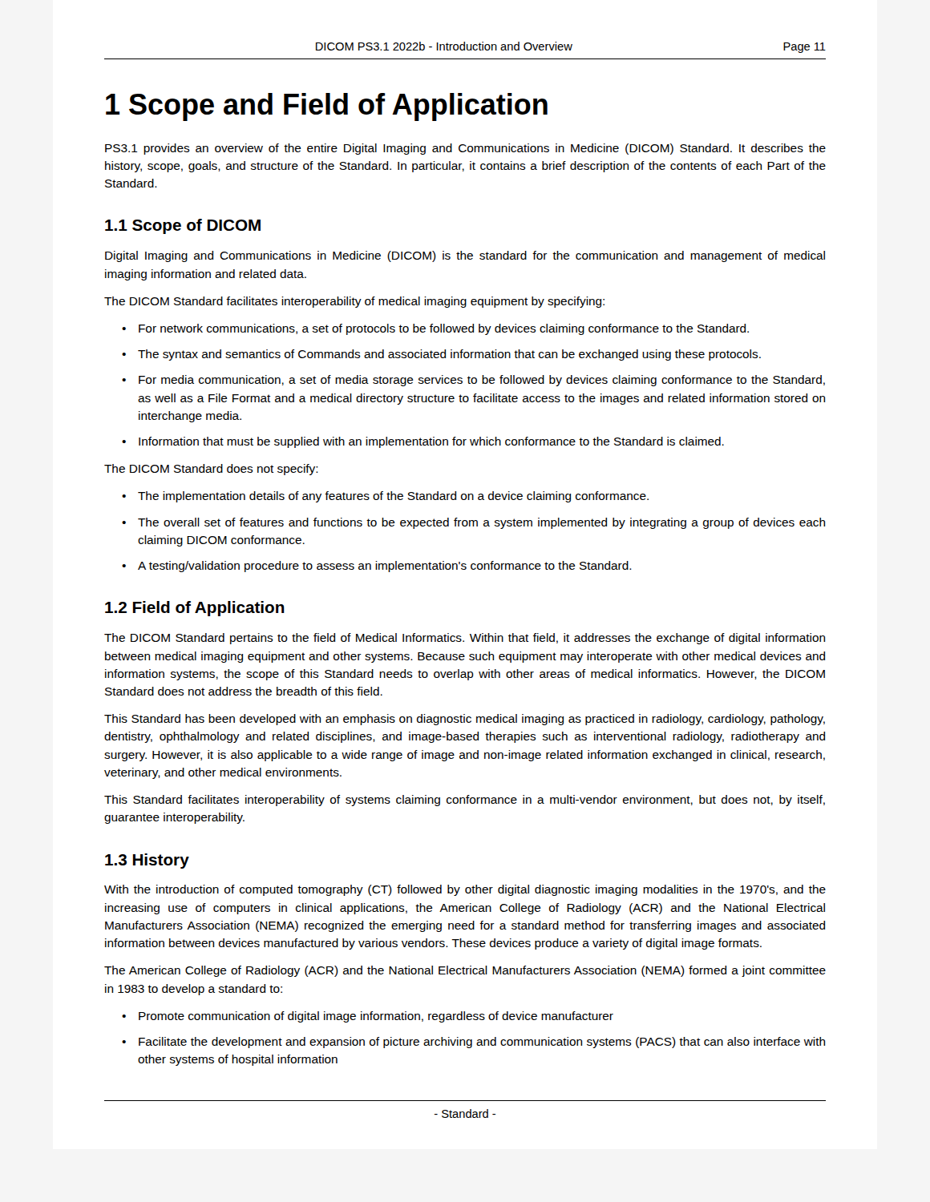DICOM PS3.1 2022b - Introduction and Overview Page 11
1 Scope and Field of Application
PS3.1 provides an overview of the entire Digital Imaging and Communications in Medicine (DICOM) Standard. It describes the history, scope, goals, and structure of the Standard. In particular, it contains a brief description of the contents of each Part of the Standard.
1.1 Scope of DICOM
Digital Imaging and Communications in Medicine (DICOM) is the standard for the communication and management of medical imaging information and related data.
The DICOM Standard facilitates interoperability of medical imaging equipment by specifying:
For network communications, a set of protocols to be followed by devices claiming conformance to the Standard.
The syntax and semantics of Commands and associated information that can be exchanged using these protocols.
For media communication, a set of media storage services to be followed by devices claiming conformance to the Standard, as well as a File Format and a medical directory structure to facilitate access to the images and related information stored on interchange media.
Information that must be supplied with an implementation for which conformance to the Standard is claimed.
The DICOM Standard does not specify:
The implementation details of any features of the Standard on a device claiming conformance.
The overall set of features and functions to be expected from a system implemented by integrating a group of devices each claiming DICOM conformance.
A testing/validation procedure to assess an implementation's conformance to the Standard.
1.2 Field of Application
The DICOM Standard pertains to the field of Medical Informatics. Within that field, it addresses the exchange of digital information between medical imaging equipment and other systems. Because such equipment may interoperate with other medical devices and information systems, the scope of this Standard needs to overlap with other areas of medical informatics. However, the DICOM Standard does not address the breadth of this field.
This Standard has been developed with an emphasis on diagnostic medical imaging as practiced in radiology, cardiology, pathology, dentistry, ophthalmology and related disciplines, and image-based therapies such as interventional radiology, radiotherapy and surgery. However, it is also applicable to a wide range of image and non-image related information exchanged in clinical, research, veterinary, and other medical environments.
This Standard facilitates interoperability of systems claiming conformance in a multi-vendor environment, but does not, by itself, guarantee interoperability.
1.3 History
With the introduction of computed tomography (CT) followed by other digital diagnostic imaging modalities in the 1970's, and the increasing use of computers in clinical applications, the American College of Radiology (ACR) and the National Electrical Manufacturers Association (NEMA) recognized the emerging need for a standard method for transferring images and associated information between devices manufactured by various vendors. These devices produce a variety of digital image formats.
The American College of Radiology (ACR) and the National Electrical Manufacturers Association (NEMA) formed a joint committee in 1983 to develop a standard to:
Promote communication of digital image information, regardless of device manufacturer
Facilitate the development and expansion of picture archiving and communication systems (PACS) that can also interface with other systems of hospital information
- Standard -